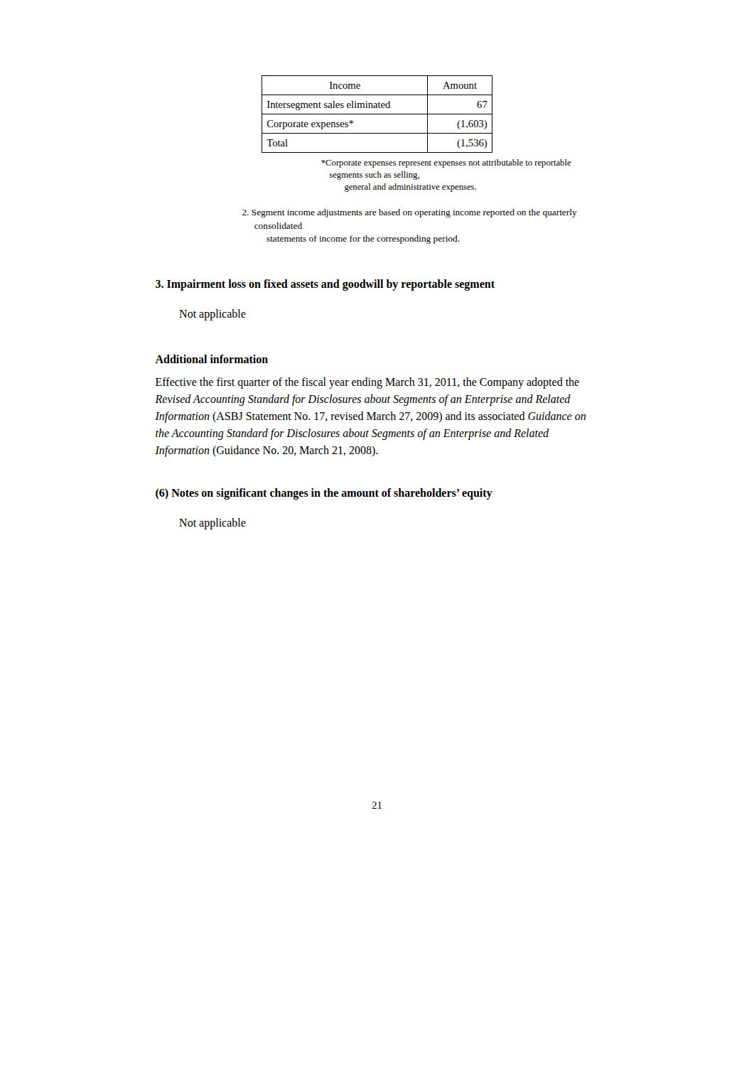| Income | Amount |
| --- | --- |
| Intersegment sales eliminated | 67 |
| Corporate expenses* | (1,603) |
| Total | (1,536) |
*Corporate expenses represent expenses not attributable to reportable segments such as selling, general and administrative expenses.
2. Segment income adjustments are based on operating income reported on the quarterly consolidated statements of income for the corresponding period.
3. Impairment loss on fixed assets and goodwill by reportable segment
Not applicable
Additional information
Effective the first quarter of the fiscal year ending March 31, 2011, the Company adopted the Revised Accounting Standard for Disclosures about Segments of an Enterprise and Related Information (ASBJ Statement No. 17, revised March 27, 2009) and its associated Guidance on the Accounting Standard for Disclosures about Segments of an Enterprise and Related Information (Guidance No. 20, March 21, 2008).
(6) Notes on significant changes in the amount of shareholders’ equity
Not applicable
21